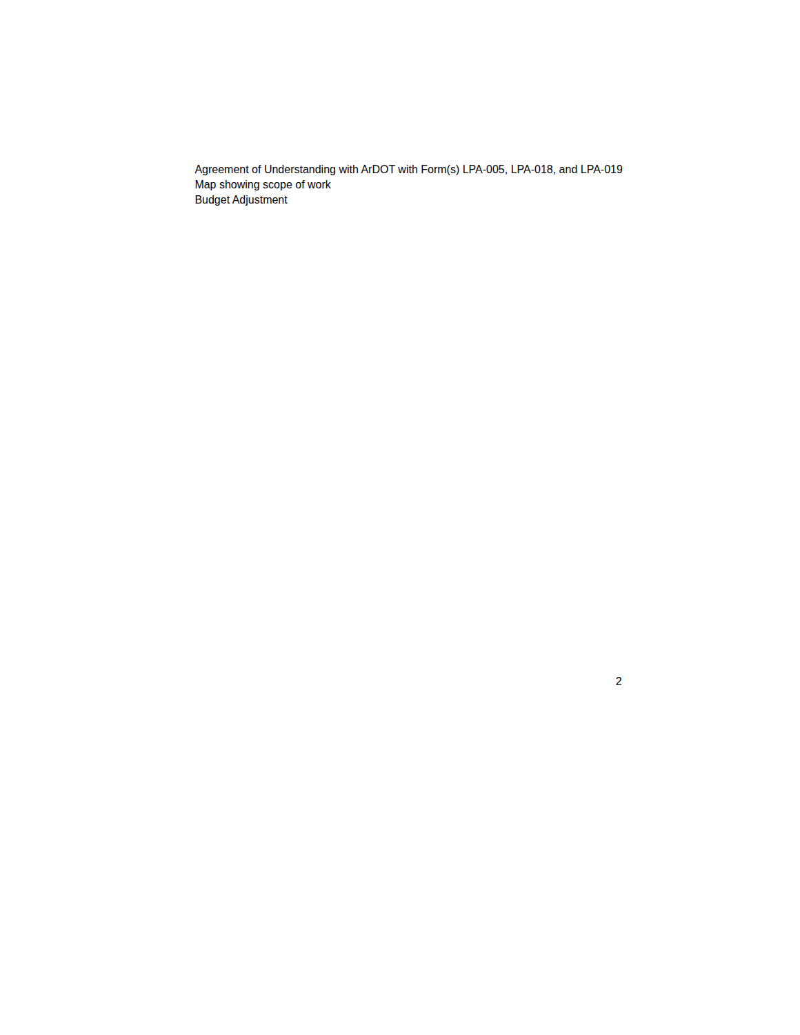Agreement of Understanding with ArDOT with Form(s) LPA-005, LPA-018, and LPA-019
Map showing scope of work
Budget Adjustment
2